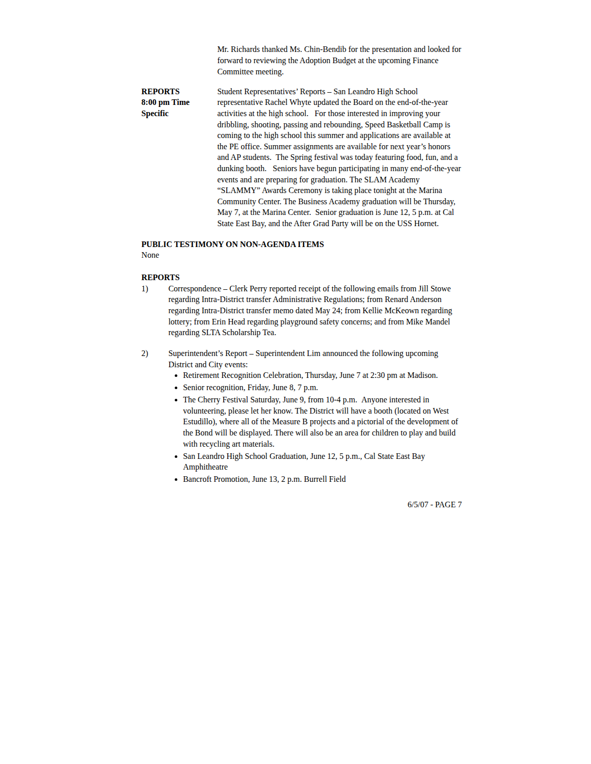Mr. Richards thanked Ms. Chin-Bendib for the presentation and looked for forward to reviewing the Adoption Budget at the upcoming Finance Committee meeting.
REPORTS
8:00 pm Time Specific
Student Representatives’ Reports – San Leandro High School representative Rachel Whyte updated the Board on the end-of-the-year activities at the high school. For those interested in improving your dribbling, shooting, passing and rebounding, Speed Basketball Camp is coming to the high school this summer and applications are available at the PE office. Summer assignments are available for next year’s honors and AP students. The Spring festival was today featuring food, fun, and a dunking booth. Seniors have begun participating in many end-of-the-year events and are preparing for graduation. The SLAM Academy “SLAMMY” Awards Ceremony is taking place tonight at the Marina Community Center. The Business Academy graduation will be Thursday, May 7, at the Marina Center. Senior graduation is June 12, 5 p.m. at Cal State East Bay, and the After Grad Party will be on the USS Hornet.
PUBLIC TESTIMONY ON NON-AGENDA ITEMS
None
REPORTS
1)
Correspondence – Clerk Perry reported receipt of the following emails from Jill Stowe regarding Intra-District transfer Administrative Regulations; from Renard Anderson regarding Intra-District transfer memo dated May 24; from Kellie McKeown regarding lottery; from Erin Head regarding playground safety concerns; and from Mike Mandel regarding SLTA Scholarship Tea.
2)
Superintendent’s Report – Superintendent Lim announced the following upcoming District and City events:
Retirement Recognition Celebration, Thursday, June 7 at 2:30 pm at Madison.
Senior recognition, Friday, June 8, 7 p.m.
The Cherry Festival Saturday, June 9, from 10-4 p.m. Anyone interested in volunteering, please let her know. The District will have a booth (located on West Estudillo), where all of the Measure B projects and a pictorial of the development of the Bond will be displayed. There will also be an area for children to play and build with recycling art materials.
San Leandro High School Graduation, June 12, 5 p.m., Cal State East Bay Amphitheatre
Bancroft Promotion, June 13, 2 p.m. Burrell Field
6/5/07 - PAGE 7